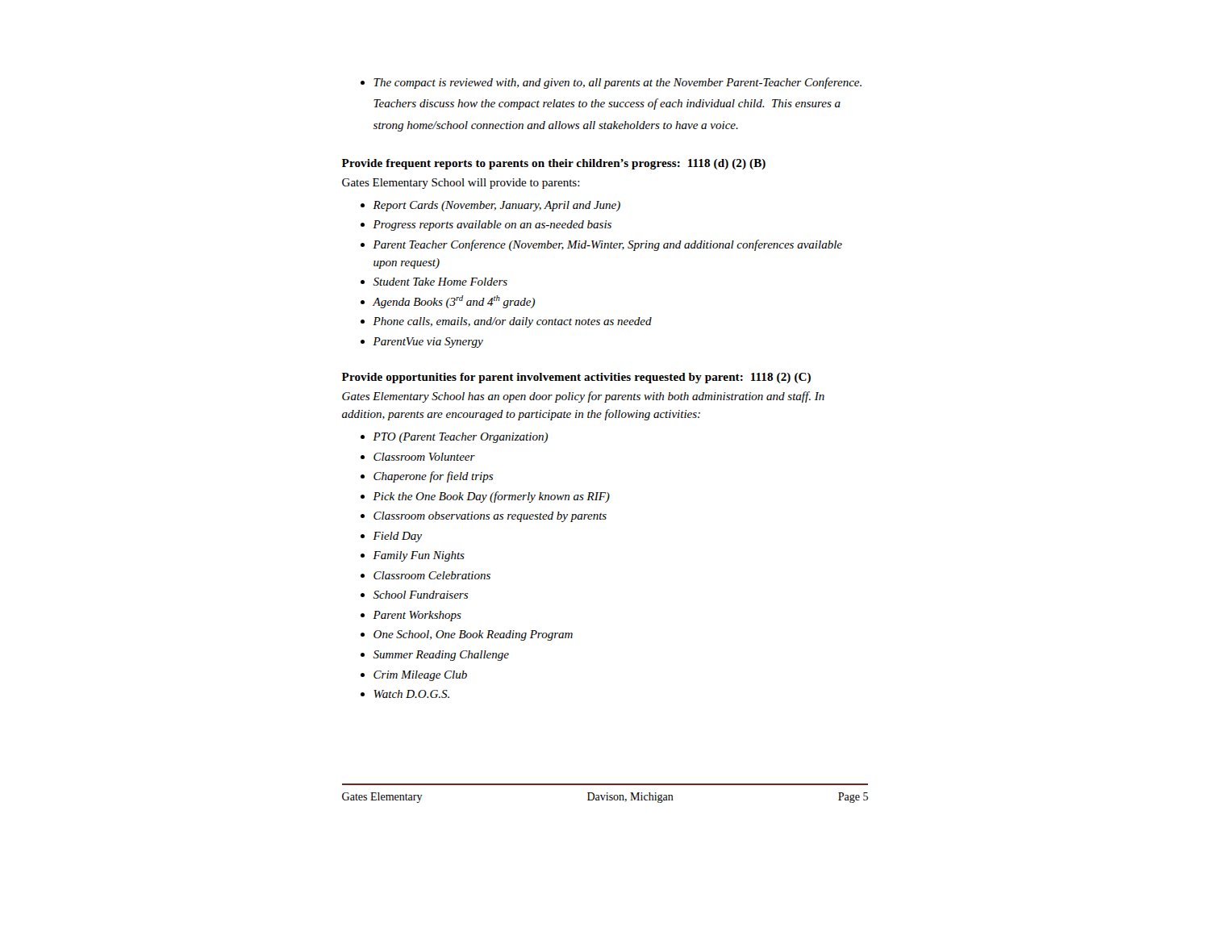The compact is reviewed with, and given to, all parents at the November Parent-Teacher Conference. Teachers discuss how the compact relates to the success of each individual child. This ensures a strong home/school connection and allows all stakeholders to have a voice.
Provide frequent reports to parents on their children’s progress: 1118 (d) (2) (B)
Gates Elementary School will provide to parents:
Report Cards (November, January, April and June)
Progress reports available on an as-needed basis
Parent Teacher Conference (November, Mid-Winter, Spring and additional conferences available upon request)
Student Take Home Folders
Agenda Books (3rd and 4th grade)
Phone calls, emails, and/or daily contact notes as needed
ParentVue via Synergy
Provide opportunities for parent involvement activities requested by parent: 1118 (2) (C)
Gates Elementary School has an open door policy for parents with both administration and staff. In addition, parents are encouraged to participate in the following activities:
PTO (Parent Teacher Organization)
Classroom Volunteer
Chaperone for field trips
Pick the One Book Day (formerly known as RIF)
Classroom observations as requested by parents
Field Day
Family Fun Nights
Classroom Celebrations
School Fundraisers
Parent Workshops
One School, One Book Reading Program
Summer Reading Challenge
Crim Mileage Club
Watch D.O.G.S.
Gates Elementary
Davison, Michigan
Page 5